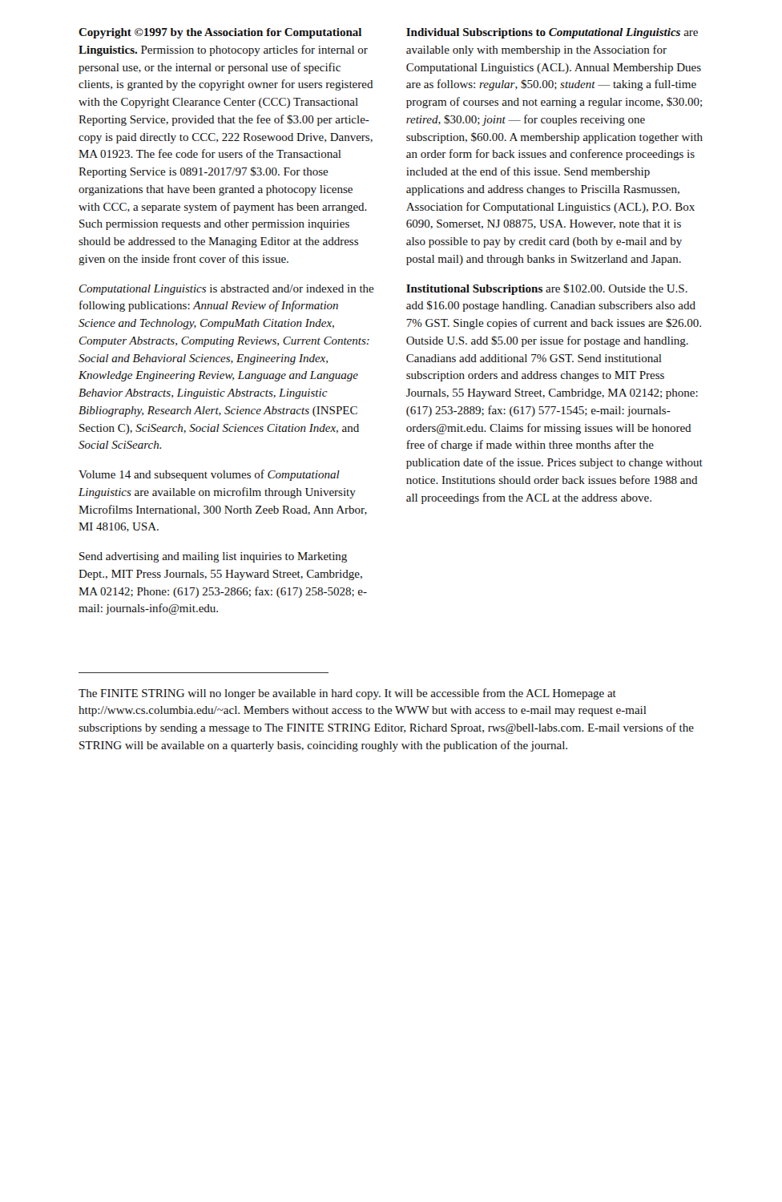Copyright ©1997 by the Association for Computational Linguistics. Permission to photocopy articles for internal or personal use, or the internal or personal use of specific clients, is granted by the copyright owner for users registered with the Copyright Clearance Center (CCC) Transactional Reporting Service, provided that the fee of $3.00 per article-copy is paid directly to CCC, 222 Rosewood Drive, Danvers, MA 01923. The fee code for users of the Transactional Reporting Service is 0891-2017/97 $3.00. For those organizations that have been granted a photocopy license with CCC, a separate system of payment has been arranged. Such permission requests and other permission inquiries should be addressed to the Managing Editor at the address given on the inside front cover of this issue.
Computational Linguistics is abstracted and/or indexed in the following publications: Annual Review of Information Science and Technology, CompuMath Citation Index, Computer Abstracts, Computing Reviews, Current Contents: Social and Behavioral Sciences, Engineering Index, Knowledge Engineering Review, Language and Language Behavior Abstracts, Linguistic Abstracts, Linguistic Bibliography, Research Alert, Science Abstracts (INSPEC Section C), SciSearch, Social Sciences Citation Index, and Social SciSearch.
Volume 14 and subsequent volumes of Computational Linguistics are available on microfilm through University Microfilms International, 300 North Zeeb Road, Ann Arbor, MI 48106, USA.
Send advertising and mailing list inquiries to Marketing Dept., MIT Press Journals, 55 Hayward Street, Cambridge, MA 02142; Phone: (617) 253-2866; fax: (617) 258-5028; e-mail: journals-info@mit.edu.
Individual Subscriptions to Computational Linguistics are available only with membership in the Association for Computational Linguistics (ACL). Annual Membership Dues are as follows: regular, $50.00; student — taking a full-time program of courses and not earning a regular income, $30.00; retired, $30.00; joint — for couples receiving one subscription, $60.00. A membership application together with an order form for back issues and conference proceedings is included at the end of this issue. Send membership applications and address changes to Priscilla Rasmussen, Association for Computational Linguistics (ACL), P.O. Box 6090, Somerset, NJ 08875, USA. However, note that it is also possible to pay by credit card (both by e-mail and by postal mail) and through banks in Switzerland and Japan.
Institutional Subscriptions are $102.00. Outside the U.S. add $16.00 postage handling. Canadian subscribers also add 7% GST. Single copies of current and back issues are $26.00. Outside U.S. add $5.00 per issue for postage and handling. Canadians add additional 7% GST. Send institutional subscription orders and address changes to MIT Press Journals, 55 Hayward Street, Cambridge, MA 02142; phone: (617) 253-2889; fax: (617) 577-1545; e-mail: journals-orders@mit.edu. Claims for missing issues will be honored free of charge if made within three months after the publication date of the issue. Prices subject to change without notice. Institutions should order back issues before 1988 and all proceedings from the ACL at the address above.
The FINITE STRING will no longer be available in hard copy. It will be accessible from the ACL Homepage at http://www.cs.columbia.edu/~acl. Members without access to the WWW but with access to e-mail may request e-mail subscriptions by sending a message to The FINITE STRING Editor, Richard Sproat, rws@bell-labs.com. E-mail versions of the STRING will be available on a quarterly basis, coinciding roughly with the publication of the journal.